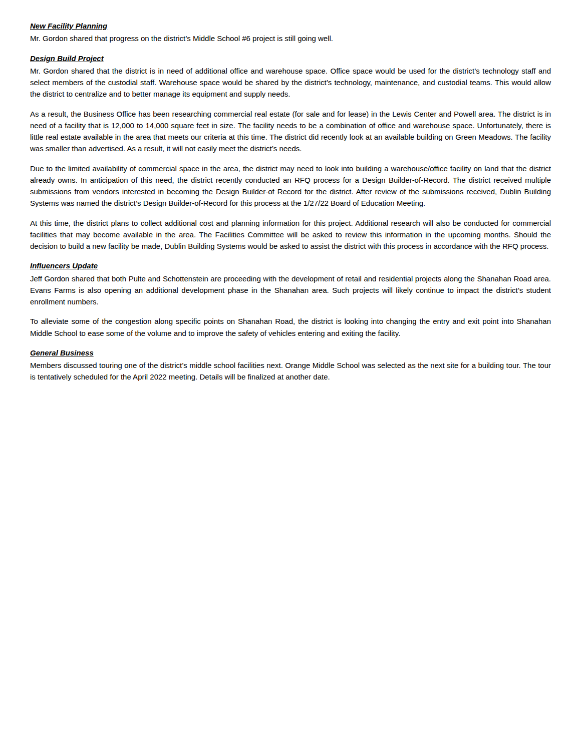New Facility Planning
Mr. Gordon shared that progress on the district’s Middle School #6 project is still going well.
Design Build Project
Mr. Gordon shared that the district is in need of additional office and warehouse space. Office space would be used for the district’s technology staff and select members of the custodial staff. Warehouse space would be shared by the district’s technology, maintenance, and custodial teams. This would allow the district to centralize and to better manage its equipment and supply needs.
As a result, the Business Office has been researching commercial real estate (for sale and for lease) in the Lewis Center and Powell area. The district is in need of a facility that is 12,000 to 14,000 square feet in size. The facility needs to be a combination of office and warehouse space. Unfortunately, there is little real estate available in the area that meets our criteria at this time. The district did recently look at an available building on Green Meadows. The facility was smaller than advertised. As a result, it will not easily meet the district’s needs.
Due to the limited availability of commercial space in the area, the district may need to look into building a warehouse/office facility on land that the district already owns. In anticipation of this need, the district recently conducted an RFQ process for a Design Builder-of-Record. The district received multiple submissions from vendors interested in becoming the Design Builder-of Record for the district. After review of the submissions received, Dublin Building Systems was named the district’s Design Builder-of-Record for this process at the 1/27/22 Board of Education Meeting.
At this time, the district plans to collect additional cost and planning information for this project. Additional research will also be conducted for commercial facilities that may become available in the area. The Facilities Committee will be asked to review this information in the upcoming months. Should the decision to build a new facility be made, Dublin Building Systems would be asked to assist the district with this process in accordance with the RFQ process.
Influencers Update
Jeff Gordon shared that both Pulte and Schottenstein are proceeding with the development of retail and residential projects along the Shanahan Road area. Evans Farms is also opening an additional development phase in the Shanahan area. Such projects will likely continue to impact the district’s student enrollment numbers.
To alleviate some of the congestion along specific points on Shanahan Road, the district is looking into changing the entry and exit point into Shanahan Middle School to ease some of the volume and to improve the safety of vehicles entering and exiting the facility.
General Business
Members discussed touring one of the district’s middle school facilities next. Orange Middle School was selected as the next site for a building tour. The tour is tentatively scheduled for the April 2022 meeting. Details will be finalized at another date.